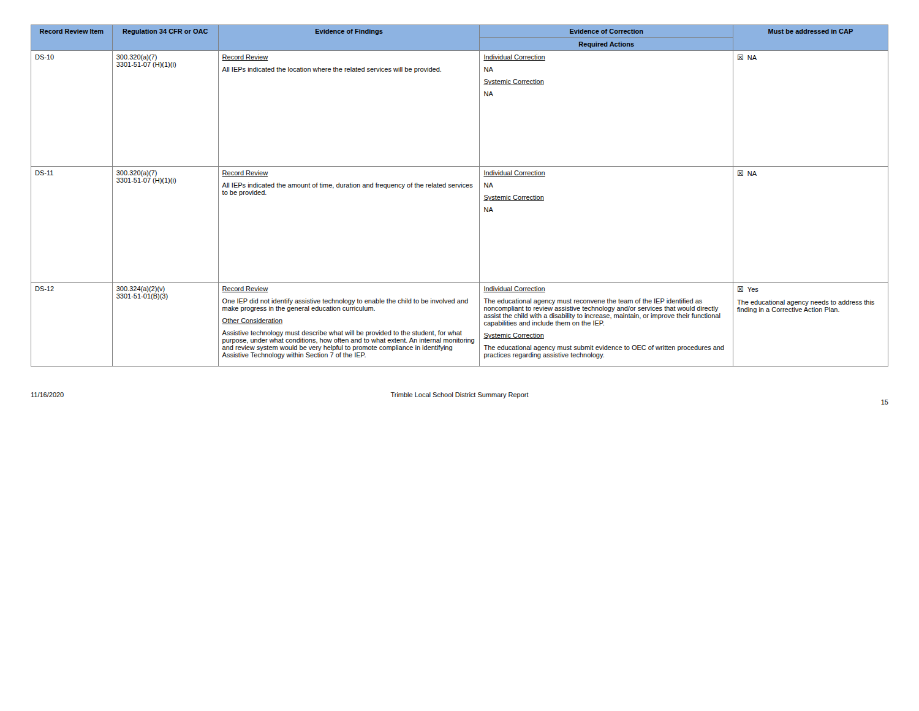| Record Review Item | Regulation 34 CFR or OAC | Evidence of Findings | Evidence of Correction | Must be addressed in CAP |
| --- | --- | --- | --- | --- |
| Required Actions |
| DS-10 | 300.320(a)(7) 3301-51-07 (H)(1)(i) | Record Review All IEPs indicated the location where the related services will be provided. | Individual Correction NA Systemic Correction NA | ☒ NA |
| DS-11 | 300.320(a)(7) 3301-51-07 (H)(1)(i) | Record Review All IEPs indicated the amount of time, duration and frequency of the related services to be provided. | Individual Correction NA Systemic Correction NA | ☒ NA |
| DS-12 | 300.324(a)(2)(v) 3301-51-01(B)(3) | Record Review One IEP did not identify assistive technology to enable the child to be involved and make progress in the general education curriculum. Other Consideration Assistive technology must describe what will be provided to the student, for what purpose, under what conditions, how often and to what extent. An internal monitoring and review system would be very helpful to promote compliance in identifying Assistive Technology within Section 7 of the IEP. | Individual Correction The educational agency must reconvene the team of the IEP identified as noncompliant to review assistive technology and/or services that would directly assist the child with a disability to increase, maintain, or improve their functional capabilities and include them on the IEP. Systemic Correction The educational agency must submit evidence to OEC of written procedures and practices regarding assistive technology. | ☒ Yes The educational agency needs to address this finding in a Corrective Action Plan. |
11/16/2020
Trimble Local School District Summary Report
15